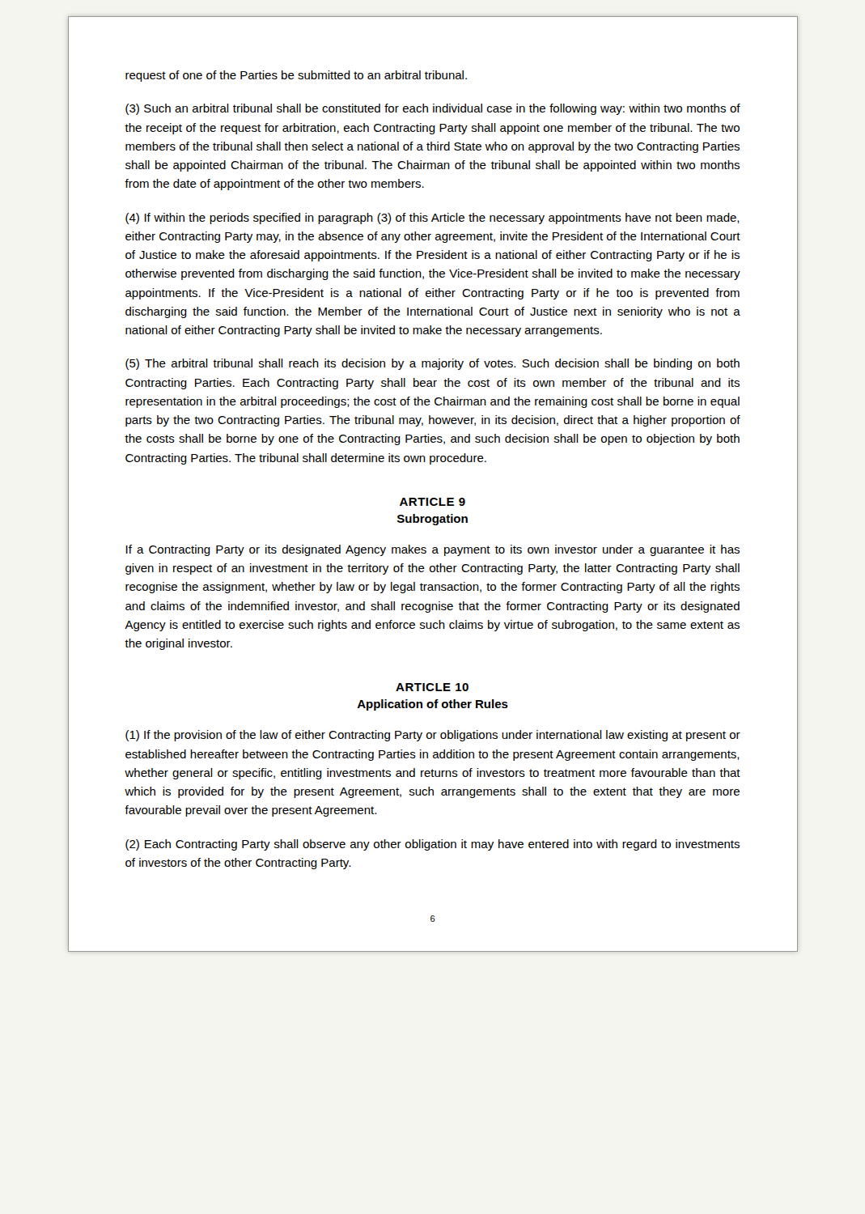request of one of the Parties be submitted to an arbitral tribunal.
(3) Such an arbitral tribunal shall be constituted for each individual case in the following way: within two months of the receipt of the request for arbitration, each Contracting Party shall appoint one member of the tribunal. The two members of the tribunal shall then select a national of a third State who on approval by the two Contracting Parties shall be appointed Chairman of the tribunal. The Chairman of the tribunal shall be appointed within two months from the date of appointment of the other two members.
(4) If within the periods specified in paragraph (3) of this Article the necessary appointments have not been made, either Contracting Party may, in the absence of any other agreement, invite the President of the International Court of Justice to make the aforesaid appointments. If the President is a national of either Contracting Party or if he is otherwise prevented from discharging the said function, the Vice-President shall be invited to make the necessary appointments. If the Vice-President is a national of either Contracting Party or if he too is prevented from discharging the said function. the Member of the International Court of Justice next in seniority who is not a national of either Contracting Party shall be invited to make the necessary arrangements.
(5) The arbitral tribunal shall reach its decision by a majority of votes. Such decision shall be binding on both Contracting Parties. Each Contracting Party shall bear the cost of its own member of the tribunal and its representation in the arbitral proceedings; the cost of the Chairman and the remaining cost shall be borne in equal parts by the two Contracting Parties. The tribunal may, however, in its decision, direct that a higher proportion of the costs shall be borne by one of the Contracting Parties, and such decision shall be open to objection by both Contracting Parties. The tribunal shall determine its own procedure.
ARTICLE 9
Subrogation
If a Contracting Party or its designated Agency makes a payment to its own investor under a guarantee it has given in respect of an investment in the territory of the other Contracting Party, the latter Contracting Party shall recognise the assignment, whether by law or by legal transaction, to the former Contracting Party of all the rights and claims of the indemnified investor, and shall recognise that the former Contracting Party or its designated Agency is entitled to exercise such rights and enforce such claims by virtue of subrogation, to the same extent as the original investor.
ARTICLE 10
Application of other Rules
(1) If the provision of the law of either Contracting Party or obligations under international law existing at present or established hereafter between the Contracting Parties in addition to the present Agreement contain arrangements, whether general or specific, entitling investments and returns of investors to treatment more favourable than that which is provided for by the present Agreement, such arrangements shall to the extent that they are more favourable prevail over the present Agreement.
(2) Each Contracting Party shall observe any other obligation it may have entered into with regard to investments of investors of the other Contracting Party.
 
6